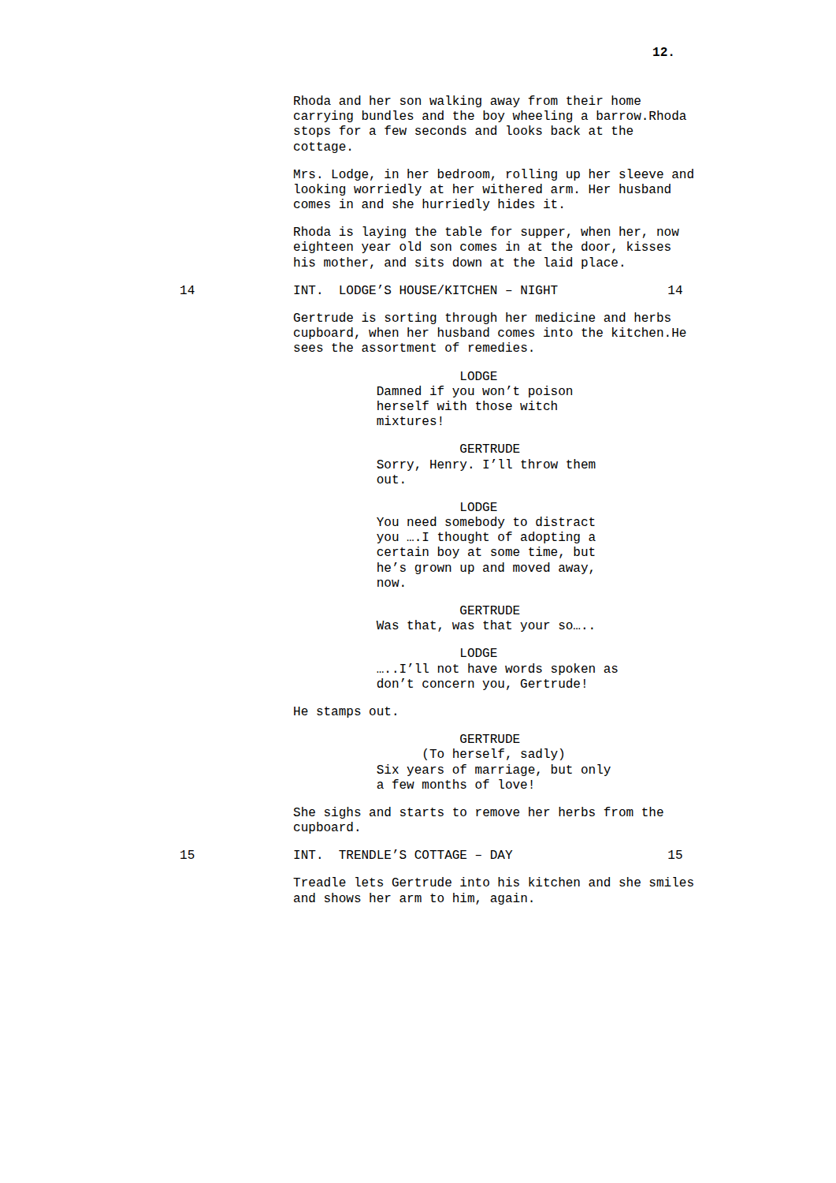12.
Rhoda and her son walking away from their home carrying bundles and the boy wheeling a barrow.Rhoda stops for a few seconds and looks back at the cottage.
Mrs. Lodge, in her bedroom, rolling up her sleeve and looking worriedly at her withered arm. Her husband comes in and she hurriedly hides it.
Rhoda is laying the table for supper, when her, now eighteen year old son comes in at the door, kisses his mother, and sits down at the laid place.
14 INT. LODGE’S HOUSE/KITCHEN – NIGHT 14
Gertrude is sorting through her medicine and herbs cupboard, when her husband comes into the kitchen.He sees the assortment of remedies.
LODGE
Damned if you won’t poison herself with those witch mixtures!
GERTRUDE
Sorry, Henry. I’ll throw them out.
LODGE
You need somebody to distract you ….I thought of adopting a certain boy at some time, but he’s grown up and moved away, now.
GERTRUDE
Was that, was that your so…..
LODGE
…..I’ll not have words spoken as don’t concern you, Gertrude!
He stamps out.
GERTRUDE
(To herself, sadly)
Six years of marriage, but only a few months of love!
She sighs and starts to remove her herbs from the cupboard.
15 INT. TRENDLE’S COTTAGE – DAY 15
Treadle lets Gertrude into his kitchen and she smiles and shows her arm to him, again.